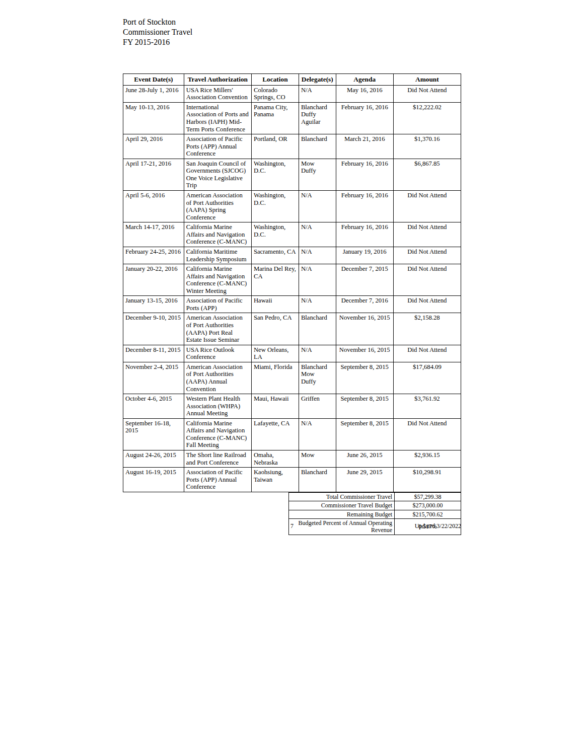Port of Stockton
Commissioner Travel
FY 2015-2016
| Event Date(s) | Travel Authorization | Location | Delegate(s) | Agenda | Amount |
| --- | --- | --- | --- | --- | --- |
| June 28-July 1, 2016 | USA Rice Millers' Association Convention | Colorado Springs, CO | N/A | May 16, 2016 | Did Not Attend |
| May 10-13, 2016 | International Association of Ports and Harbors (IAPH) Mid-Term Ports Conference | Panama City, Panama | Blanchard Duffy Aguilar | February 16, 2016 | $12,222.02 |
| April 29, 2016 | Association of Pacific Ports (APP) Annual Conference | Portland, OR | Blanchard | March 21, 2016 | $1,370.16 |
| April 17-21, 2016 | San Joaquin Council of Governments (SJCOG) One Voice Legislative Trip | Washington, D.C. | Mow Duffy | February 16, 2016 | $6,867.85 |
| April 5-6, 2016 | American Association of Port Authorities (AAPA) Spring Conference | Washington, D.C. | N/A | February 16, 2016 | Did Not Attend |
| March 14-17, 2016 | California Marine Affairs and Navigation Conference (C-MANC) | Washington, D.C. | N/A | February 16, 2016 | Did Not Attend |
| February 24-25, 2016 | California Maritime Leadership Symposium | Sacramento, CA | N/A | January 19, 2016 | Did Not Attend |
| January 20-22, 2016 | California Marine Affairs and Navigation Conference (C-MANC) Winter Meeting | Marina Del Rey, CA | N/A | December 7, 2015 | Did Not Attend |
| January 13-15, 2016 | Association of Pacific Ports (APP) | Hawaii | N/A | December 7, 2016 | Did Not Attend |
| December 9-10, 2015 | American Association of Port Authorities (AAPA) Port Real Estate Issue Seminar | San Pedro, CA | Blanchard | November 16, 2015 | $2,158.28 |
| December 8-11, 2015 | USA Rice Outlook Conference | New Orleans, LA | N/A | November 16, 2015 | Did Not Attend |
| November 2-4, 2015 | American Association of Port Authorities (AAPA) Annual Convention | Miami, Florida | Blanchard Mow Duffy | September 8, 2015 | $17,684.09 |
| October 4-6, 2015 | Western Plant Health Association (WHPA) Annual Meeting | Maui, Hawaii | Griffen | September 8, 2015 | $3,761.92 |
| September 16-18, 2015 | California Marine Affairs and Navigation Conference (C-MANC) Fall Meeting | Lafayette, CA | N/A | September 8, 2015 | Did Not Attend |
| August 24-26, 2015 | The Short line Railroad and Port Conference | Omaha, Nebraska | Mow | June 26, 2015 | $2,936.15 |
| August 16-19, 2015 | Association of Pacific Ports (APP) Annual Conference | Kaohsiung, Taiwan | Blanchard | June 29, 2015 | $10,298.91 |
| Total Commissioner Travel | $57,299.38 |
| Commissioner Travel Budget | $273,000.00 |
| Remaining Budget | $215,700.62 |
| Budgeted Percent of Annual Operating Revenue | 0.517% |
7
Updated 3/22/2022